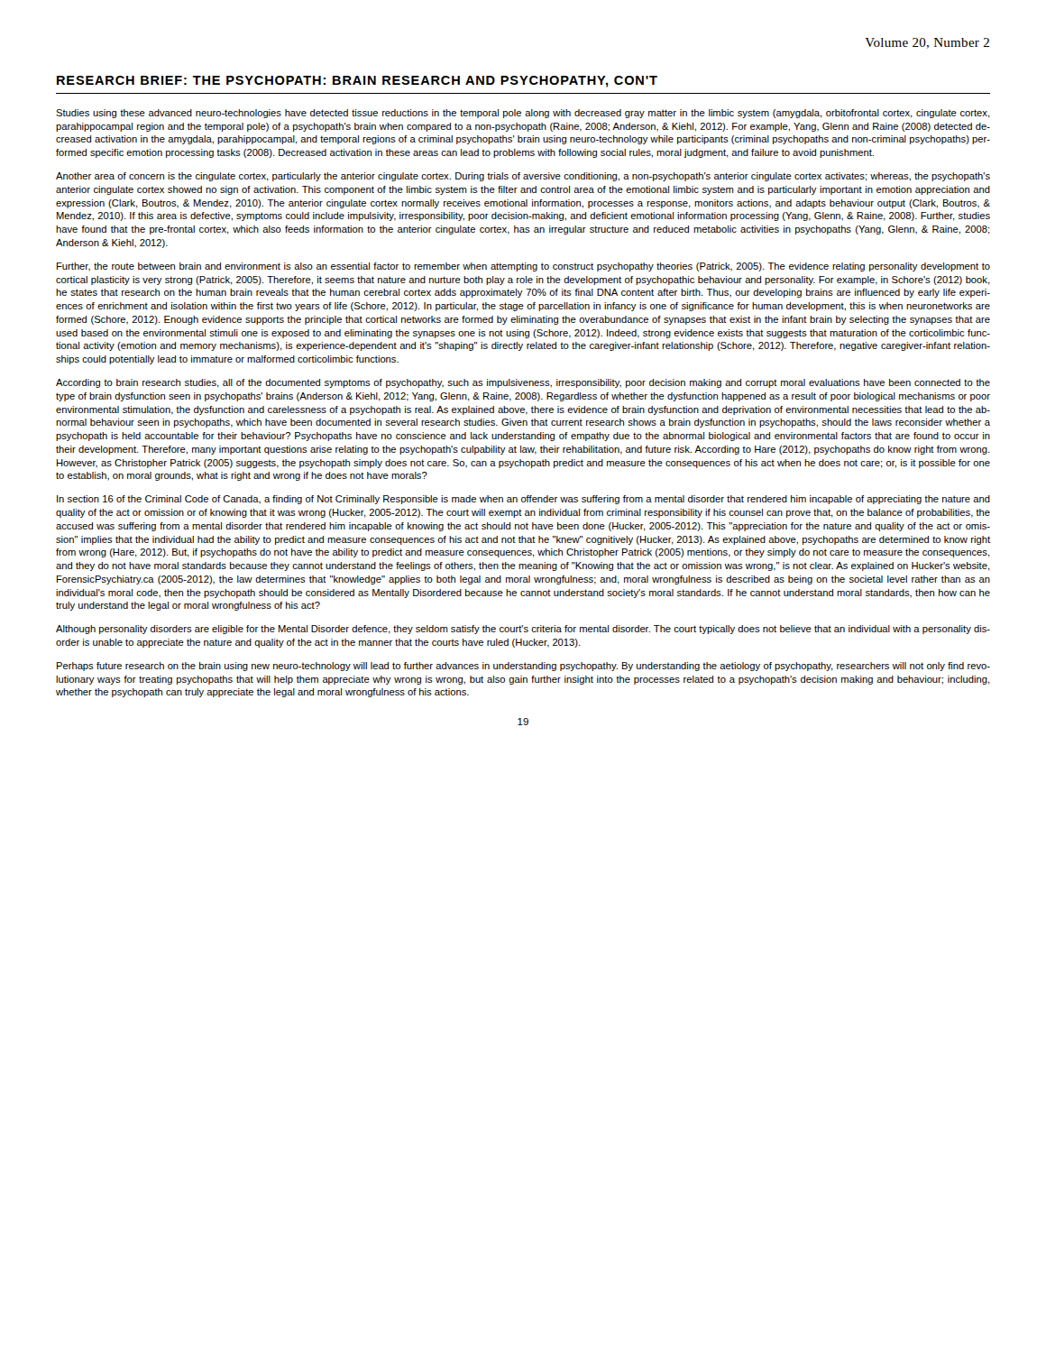Volume 20, Number 2
Research Brief: The Psychopath: Brain Research and Psychopathy, Con't
Studies using these advanced neuro-technologies have detected tissue reductions in the temporal pole along with decreased gray matter in the limbic system (amygdala, orbitofrontal cortex, cingulate cortex, parahippocampal region and the temporal pole) of a psychopath's brain when compared to a non-psychopath (Raine, 2008; Anderson, & Kiehl, 2012). For example, Yang, Glenn and Raine (2008) detected decreased activation in the amygdala, parahippocampal, and temporal regions of a criminal psychopaths' brain using neuro-technology while participants (criminal psychopaths and non-criminal psychopaths) performed specific emotion processing tasks (2008). Decreased activation in these areas can lead to problems with following social rules, moral judgment, and failure to avoid punishment.
Another area of concern is the cingulate cortex, particularly the anterior cingulate cortex. During trials of aversive conditioning, a non-psychopath's anterior cingulate cortex activates; whereas, the psychopath's anterior cingulate cortex showed no sign of activation. This component of the limbic system is the filter and control area of the emotional limbic system and is particularly important in emotion appreciation and expression (Clark, Boutros, & Mendez, 2010). The anterior cingulate cortex normally receives emotional information, processes a response, monitors actions, and adapts behaviour output (Clark, Boutros, & Mendez, 2010). If this area is defective, symptoms could include impulsivity, irresponsibility, poor decision-making, and deficient emotional information processing (Yang, Glenn, & Raine, 2008). Further, studies have found that the pre-frontal cortex, which also feeds information to the anterior cingulate cortex, has an irregular structure and reduced metabolic activities in psychopaths (Yang, Glenn, & Raine, 2008; Anderson & Kiehl, 2012).
Further, the route between brain and environment is also an essential factor to remember when attempting to construct psychopathy theories (Patrick, 2005). The evidence relating personality development to cortical plasticity is very strong (Patrick, 2005). Therefore, it seems that nature and nurture both play a role in the development of psychopathic behaviour and personality. For example, in Schore's (2012) book, he states that research on the human brain reveals that the human cerebral cortex adds approximately 70% of its final DNA content after birth. Thus, our developing brains are influenced by early life experiences of enrichment and isolation within the first two years of life (Schore, 2012). In particular, the stage of parcellation in infancy is one of significance for human development, this is when neuronetworks are formed (Schore, 2012). Enough evidence supports the principle that cortical networks are formed by eliminating the overabundance of synapses that exist in the infant brain by selecting the synapses that are used based on the environmental stimuli one is exposed to and eliminating the synapses one is not using (Schore, 2012). Indeed, strong evidence exists that suggests that maturation of the corticolimbic functional activity (emotion and memory mechanisms), is experience-dependent and it's "shaping" is directly related to the caregiver-infant relationship (Schore, 2012). Therefore, negative caregiver-infant relationships could potentially lead to immature or malformed corticolimbic functions.
According to brain research studies, all of the documented symptoms of psychopathy, such as impulsiveness, irresponsibility, poor decision making and corrupt moral evaluations have been connected to the type of brain dysfunction seen in psychopaths' brains (Anderson & Kiehl, 2012; Yang, Glenn, & Raine, 2008). Regardless of whether the dysfunction happened as a result of poor biological mechanisms or poor environmental stimulation, the dysfunction and carelessness of a psychopath is real. As explained above, there is evidence of brain dysfunction and deprivation of environmental necessities that lead to the abnormal behaviour seen in psychopaths, which have been documented in several research studies. Given that current research shows a brain dysfunction in psychopaths, should the laws reconsider whether a psychopath is held accountable for their behaviour? Psychopaths have no conscience and lack understanding of empathy due to the abnormal biological and environmental factors that are found to occur in their development. Therefore, many important questions arise relating to the psychopath's culpability at law, their rehabilitation, and future risk. According to Hare (2012), psychopaths do know right from wrong. However, as Christopher Patrick (2005) suggests, the psychopath simply does not care. So, can a psychopath predict and measure the consequences of his act when he does not care; or, is it possible for one to establish, on moral grounds, what is right and wrong if he does not have morals?
In section 16 of the Criminal Code of Canada, a finding of Not Criminally Responsible is made when an offender was suffering from a mental disorder that rendered him incapable of appreciating the nature and quality of the act or omission or of knowing that it was wrong (Hucker, 2005-2012). The court will exempt an individual from criminal responsibility if his counsel can prove that, on the balance of probabilities, the accused was suffering from a mental disorder that rendered him incapable of knowing the act should not have been done (Hucker, 2005-2012). This "appreciation for the nature and quality of the act or omission" implies that the individual had the ability to predict and measure consequences of his act and not that he "knew" cognitively (Hucker, 2013). As explained above, psychopaths are determined to know right from wrong (Hare, 2012). But, if psychopaths do not have the ability to predict and measure consequences, which Christopher Patrick (2005) mentions, or they simply do not care to measure the consequences, and they do not have moral standards because they cannot understand the feelings of others, then the meaning of "Knowing that the act or omission was wrong," is not clear. As explained on Hucker's website, ForensicPsychiatry.ca (2005-2012), the law determines that "knowledge" applies to both legal and moral wrongfulness; and, moral wrongfulness is described as being on the societal level rather than as an individual's moral code, then the psychopath should be considered as Mentally Disordered because he cannot understand society's moral standards. If he cannot understand moral standards, then how can he truly understand the legal or moral wrongfulness of his act?
Although personality disorders are eligible for the Mental Disorder defence, they seldom satisfy the court's criteria for mental disorder. The court typically does not believe that an individual with a personality disorder is unable to appreciate the nature and quality of the act in the manner that the courts have ruled (Hucker, 2013).
Perhaps future research on the brain using new neuro-technology will lead to further advances in understanding psychopathy. By understanding the aetiology of psychopathy, researchers will not only find revolutionary ways for treating psychopaths that will help them appreciate why wrong is wrong, but also gain further insight into the processes related to a psychopath's decision making and behaviour; including, whether the psychopath can truly appreciate the legal and moral wrongfulness of his actions.
19